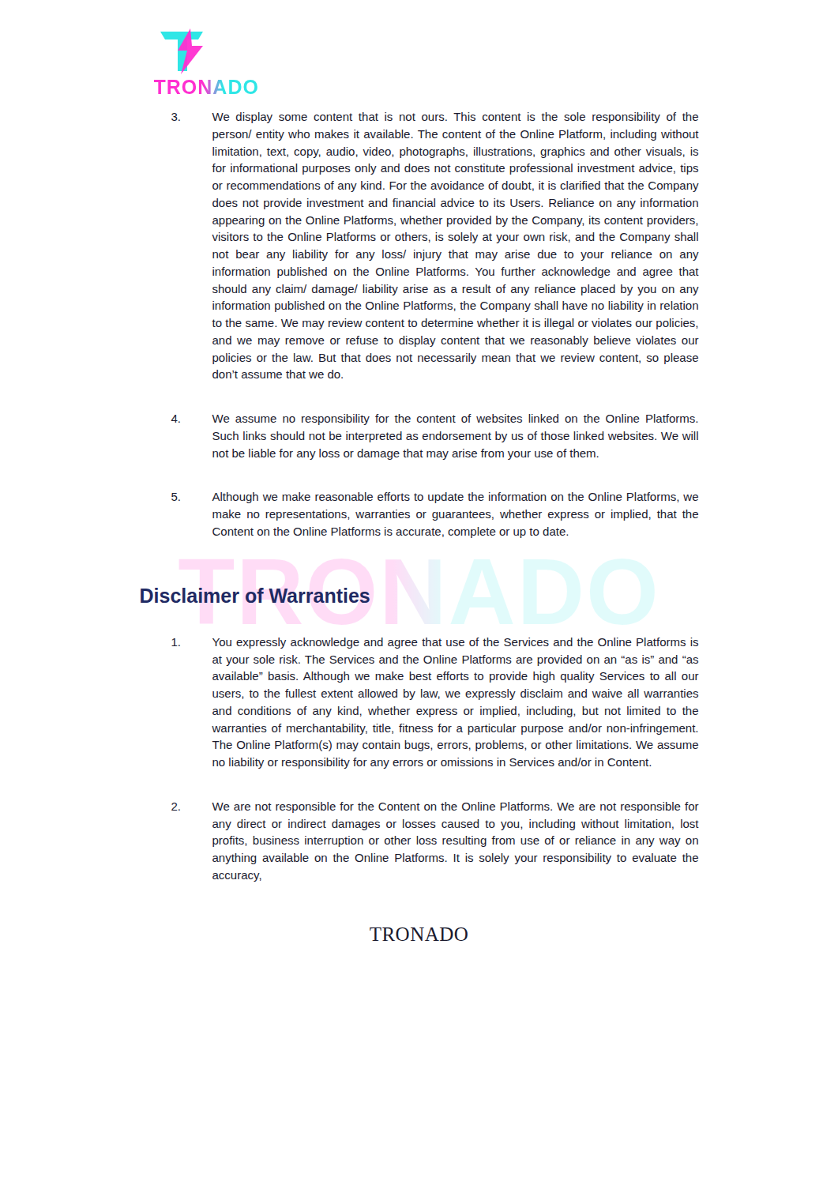TRONADO
TRONADO
3. We display some content that is not ours. This content is the sole responsibility of the person/ entity who makes it available. The content of the Online Platform, including without limitation, text, copy, audio, video, photographs, illustrations, graphics and other visuals, is for informational purposes only and does not constitute professional investment advice, tips or recommendations of any kind. For the avoidance of doubt, it is clarified that the Company does not provide investment and financial advice to its Users. Reliance on any information appearing on the Online Platforms, whether provided by the Company, its content providers, visitors to the Online Platforms or others, is solely at your own risk, and the Company shall not bear any liability for any loss/ injury that may arise due to your reliance on any information published on the Online Platforms. You further acknowledge and agree that should any claim/ damage/ liability arise as a result of any reliance placed by you on any information published on the Online Platforms, the Company shall have no liability in relation to the same. We may review content to determine whether it is illegal or violates our policies, and we may remove or refuse to display content that we reasonably believe violates our policies or the law. But that does not necessarily mean that we review content, so please don’t assume that we do.
4. We assume no responsibility for the content of websites linked on the Online Platforms. Such links should not be interpreted as endorsement by us of those linked websites. We will not be liable for any loss or damage that may arise from your use of them.
5. Although we make reasonable efforts to update the information on the Online Platforms, we make no representations, warranties or guarantees, whether express or implied, that the Content on the Online Platforms is accurate, complete or up to date.
Disclaimer of Warranties
1. You expressly acknowledge and agree that use of the Services and the Online Platforms is at your sole risk. The Services and the Online Platforms are provided on an “as is” and “as available” basis. Although we make best efforts to provide high quality Services to all our users, to the fullest extent allowed by law, we expressly disclaim and waive all warranties and conditions of any kind, whether express or implied, including, but not limited to the warranties of merchantability, title, fitness for a particular purpose and/or non-infringement. The Online Platform(s) may contain bugs, errors, problems, or other limitations. We assume no liability or responsibility for any errors or omissions in Services and/or in Content.
2. We are not responsible for the Content on the Online Platforms. We are not responsible for any direct or indirect damages or losses caused to you, including without limitation, lost profits, business interruption or other loss resulting from use of or reliance in any way on anything available on the Online Platforms. It is solely your responsibility to evaluate the accuracy,
TRONADO